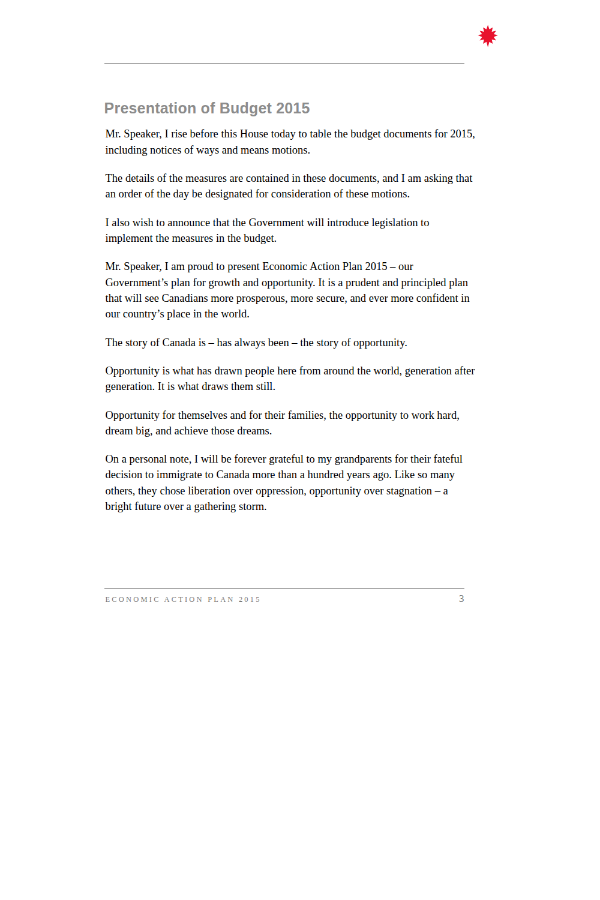Presentation of Budget 2015
Mr. Speaker, I rise before this House today to table the budget documents for 2015, including notices of ways and means motions.
The details of the measures are contained in these documents, and I am asking that an order of the day be designated for consideration of these motions.
I also wish to announce that the Government will introduce legislation to implement the measures in the budget.
Mr. Speaker, I am proud to present Economic Action Plan 2015 – our Government’s plan for growth and opportunity. It is a prudent and principled plan that will see Canadians more prosperous, more secure, and ever more confident in our country’s place in the world.
The story of Canada is – has always been – the story of opportunity.
Opportunity is what has drawn people here from around the world, generation after generation. It is what draws them still.
Opportunity for themselves and for their families, the opportunity to work hard, dream big, and achieve those dreams.
On a personal note, I will be forever grateful to my grandparents for their fateful decision to immigrate to Canada more than a hundred years ago. Like so many others, they chose liberation over oppression, opportunity over stagnation – a bright future over a gathering storm.
Economic Action Plan 2015 3